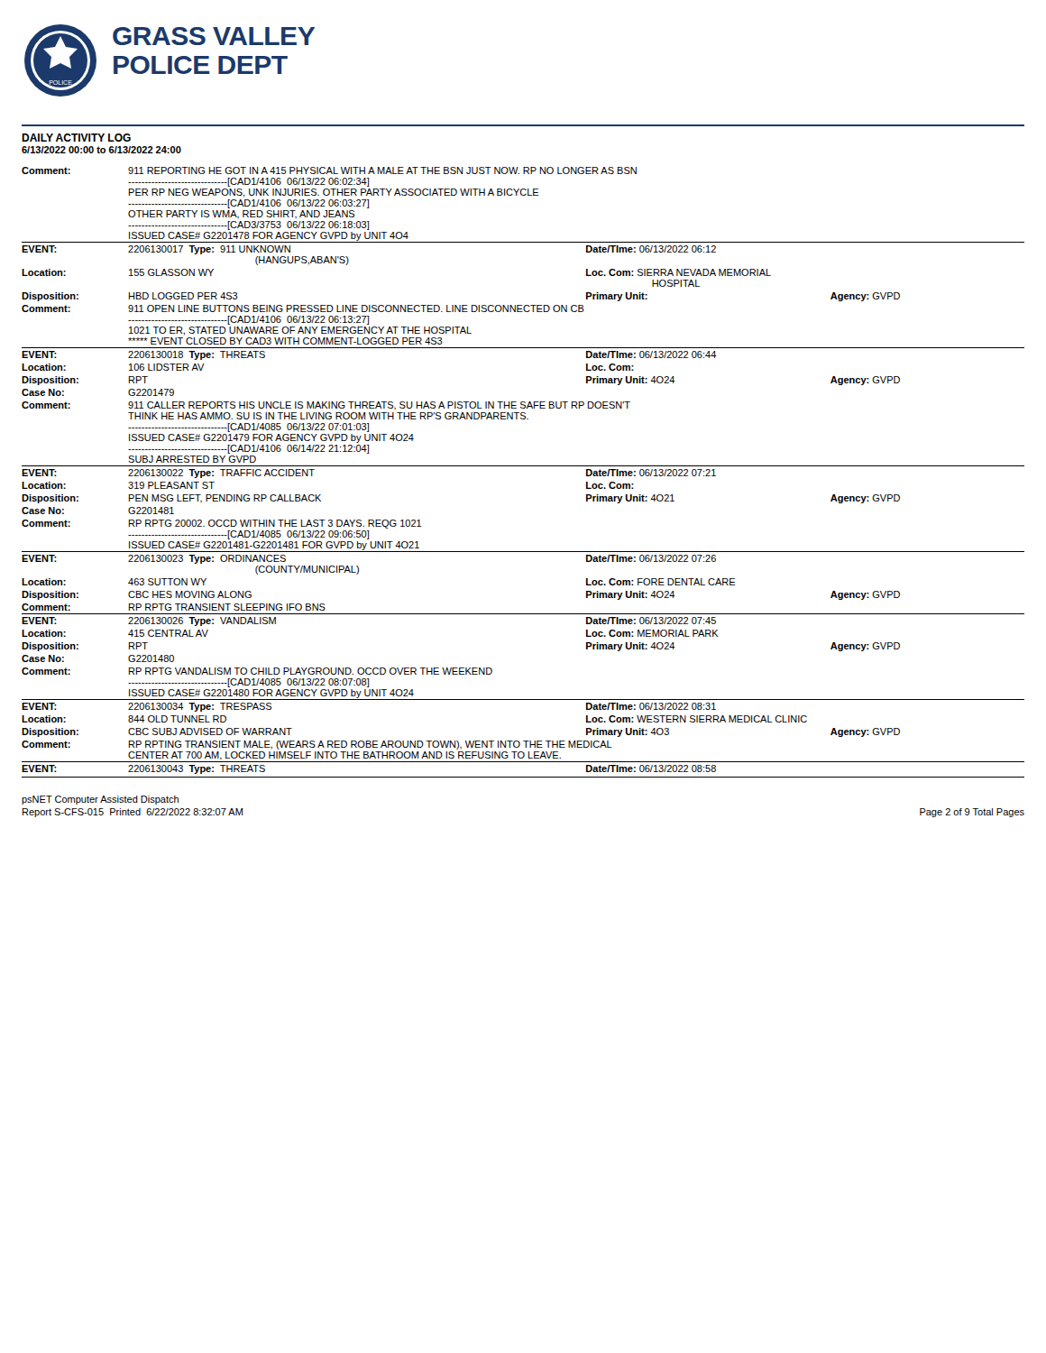POLICE
GRASS VALLEY
POLICE DEPT
DAILY ACTIVITY LOG
6/13/2022 00:00 to 6/13/2022 24:00
| Comment: | 911 REPORTING HE GOT IN A 415 PHYSICAL WITH A MALE AT THE BSN JUST NOW. RP NO LONGER AS BSN ------------------------------[CAD1/4106 06/13/22 06:02:34] PER RP NEG WEAPONS, UNK INJURIES. OTHER PARTY ASSOCIATED WITH A BICYCLE ------------------------------[CAD1/4106 06/13/22 06:03:27] OTHER PARTY IS WMA, RED SHIRT, AND JEANS ------------------------------[CAD3/3753 06/13/22 06:18:03] ISSUED CASE# G2201478 FOR AGENCY GVPD by UNIT 4O4 |
| EVENT: | 2206130017 Type: 911 UNKNOWN (HANGUPS,ABAN'S) | Date/TIme: 06/13/2022 06:12 |
| Location: | 155 GLASSON WY | Loc. Com: SIERRA NEVADA MEMORIAL HOSPITAL |
| Disposition: | HBD LOGGED PER 4S3 | Primary Unit: | Agency: GVPD |
| Comment: | 911 OPEN LINE BUTTONS BEING PRESSED LINE DISCONNECTED. LINE DISCONNECTED ON CB ------------------------------[CAD1/4106 06/13/22 06:13:27] 1021 TO ER, STATED UNAWARE OF ANY EMERGENCY AT THE HOSPITAL ***** EVENT CLOSED BY CAD3 WITH COMMENT-LOGGED PER 4S3 |
| EVENT: | 2206130018 Type: THREATS | Date/TIme: 06/13/2022 06:44 |
| Location: | 106 LIDSTER AV | Loc. Com: |
| Disposition: | RPT | Primary Unit: 4O24 | Agency: GVPD |
| Case No: | G2201479 |
| Comment: | 911 CALLER REPORTS HIS UNCLE IS MAKING THREATS, SU HAS A PISTOL IN THE SAFE BUT RP DOESN'T THINK HE HAS AMMO. SU IS IN THE LIVING ROOM WITH THE RP'S GRANDPARENTS. ------------------------------[CAD1/4085 06/13/22 07:01:03] ISSUED CASE# G2201479 FOR AGENCY GVPD by UNIT 4O24 ------------------------------[CAD1/4106 06/14/22 21:12:04] SUBJ ARRESTED BY GVPD |
| EVENT: | 2206130022 Type: TRAFFIC ACCIDENT | Date/TIme: 06/13/2022 07:21 |
| Location: | 319 PLEASANT ST | Loc. Com: |
| Disposition: | PEN MSG LEFT, PENDING RP CALLBACK | Primary Unit: 4O21 | Agency: GVPD |
| Case No: | G2201481 |
| Comment: | RP RPTG 20002. OCCD WITHIN THE LAST 3 DAYS. REQG 1021 ------------------------------[CAD1/4085 06/13/22 09:06:50] ISSUED CASE# G2201481-G2201481 FOR GVPD by UNIT 4O21 |
| EVENT: | 2206130023 Type: ORDINANCES (COUNTY/MUNICIPAL) | Date/TIme: 06/13/2022 07:26 |
| Location: | 463 SUTTON WY | Loc. Com: FORE DENTAL CARE |
| Disposition: | CBC HES MOVING ALONG | Primary Unit: 4O24 | Agency: GVPD |
| Comment: | RP RPTG TRANSIENT SLEEPING IFO BNS |
| EVENT: | 2206130026 Type: VANDALISM | Date/TIme: 06/13/2022 07:45 |
| Location: | 415 CENTRAL AV | Loc. Com: MEMORIAL PARK |
| Disposition: | RPT | Primary Unit: 4O24 | Agency: GVPD |
| Case No: | G2201480 |
| Comment: | RP RPTG VANDALISM TO CHILD PLAYGROUND. OCCD OVER THE WEEKEND ------------------------------[CAD1/4085 06/13/22 08:07:08] ISSUED CASE# G2201480 FOR AGENCY GVPD by UNIT 4O24 |
| EVENT: | 2206130034 Type: TRESPASS | Date/TIme: 06/13/2022 08:31 |
| Location: | 844 OLD TUNNEL RD | Loc. Com: WESTERN SIERRA MEDICAL CLINIC |
| Disposition: | CBC SUBJ ADVISED OF WARRANT | Primary Unit: 4O3 | Agency: GVPD |
| Comment: | RP RPTING TRANSIENT MALE, (WEARS A RED ROBE AROUND TOWN), WENT INTO THE THE MEDICAL CENTER AT 700 AM, LOCKED HIMSELF INTO THE BATHROOM AND IS REFUSING TO LEAVE. |
| EVENT: | 2206130043 Type: THREATS | Date/TIme: 06/13/2022 08:58 |
psNET Computer Assisted Dispatch
Page 2 of 9 Total Pages Report S-CFS-015 Printed 6/22/2022 8:32:07 AM